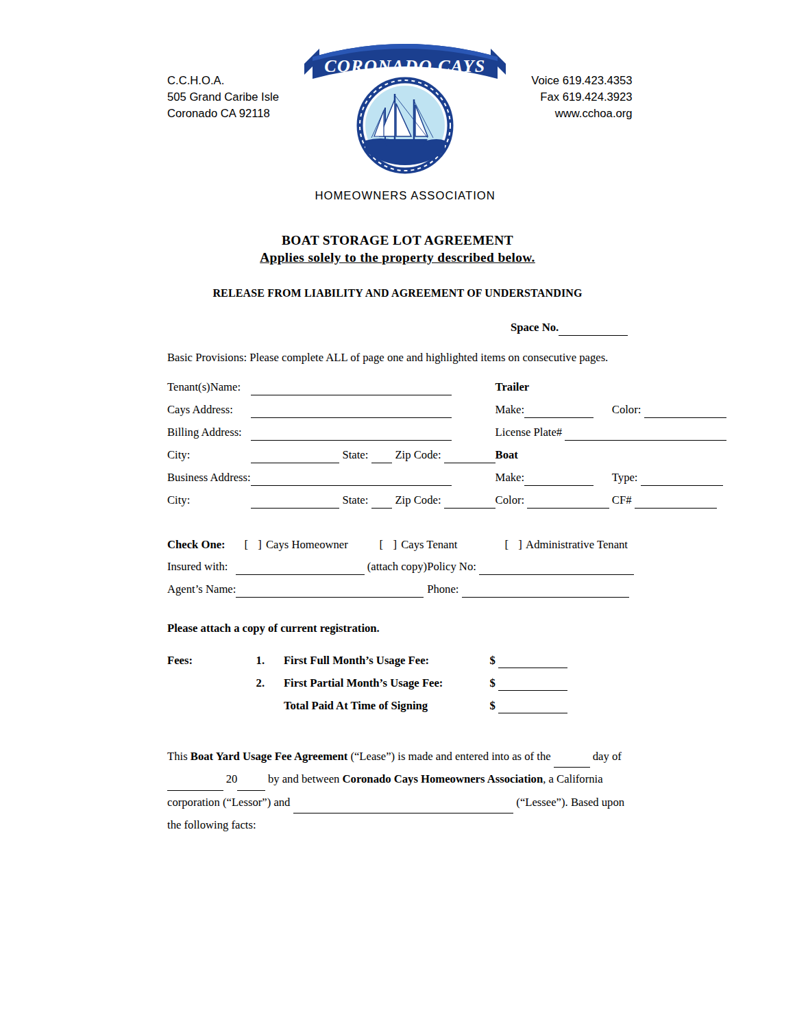C.C.H.O.A.
505 Grand Caribe Isle
Coronado CA 92118
CORONADO CAYS
HOMEOWNERS ASSOCIATION
Voice 619.423.4353
Fax 619.424.3923
www.cchoa.org
BOAT STORAGE LOT AGREEMENT Applies solely to the property described below.
RELEASE FROM LIABILITY AND AGREEMENT OF UNDERSTANDING
Space No.
Basic Provisions: Please complete ALL of page one and highlighted items on consecutive pages.
| Tenant(s)Name: | | | Trailer |
| Cays Address: | | | Make: | | Color: |
| Billing Address: | | | License Plate# |
| City: | State: Zip Code: | | Boat |
| Business Address: | | | Make: | | Type: |
| City: | State: Zip Code: | | Color: | | CF# |
| Check One: | [ ] Cays Homeowner | [ ] Cays Tenant | [ ] Administrative Tenant |
| Insured with: | (attach copy) | | Policy No: |
| Agent’s Name: | | | Phone: |
Please attach a copy of current registration.
| Fees: | 1. | First Full Month’s Usage Fee: | $ |
| | 2. | First Partial Month’s Usage Fee: | $ |
| | | Total Paid At Time of Signing | $ |
This Boat Yard Usage Fee Agreement (“Lease”) is made and entered into as of the day of 20 by and between Coronado Cays Homeowners Association, a California corporation (“Lessor”) and (“Lessee”). Based upon the following facts: